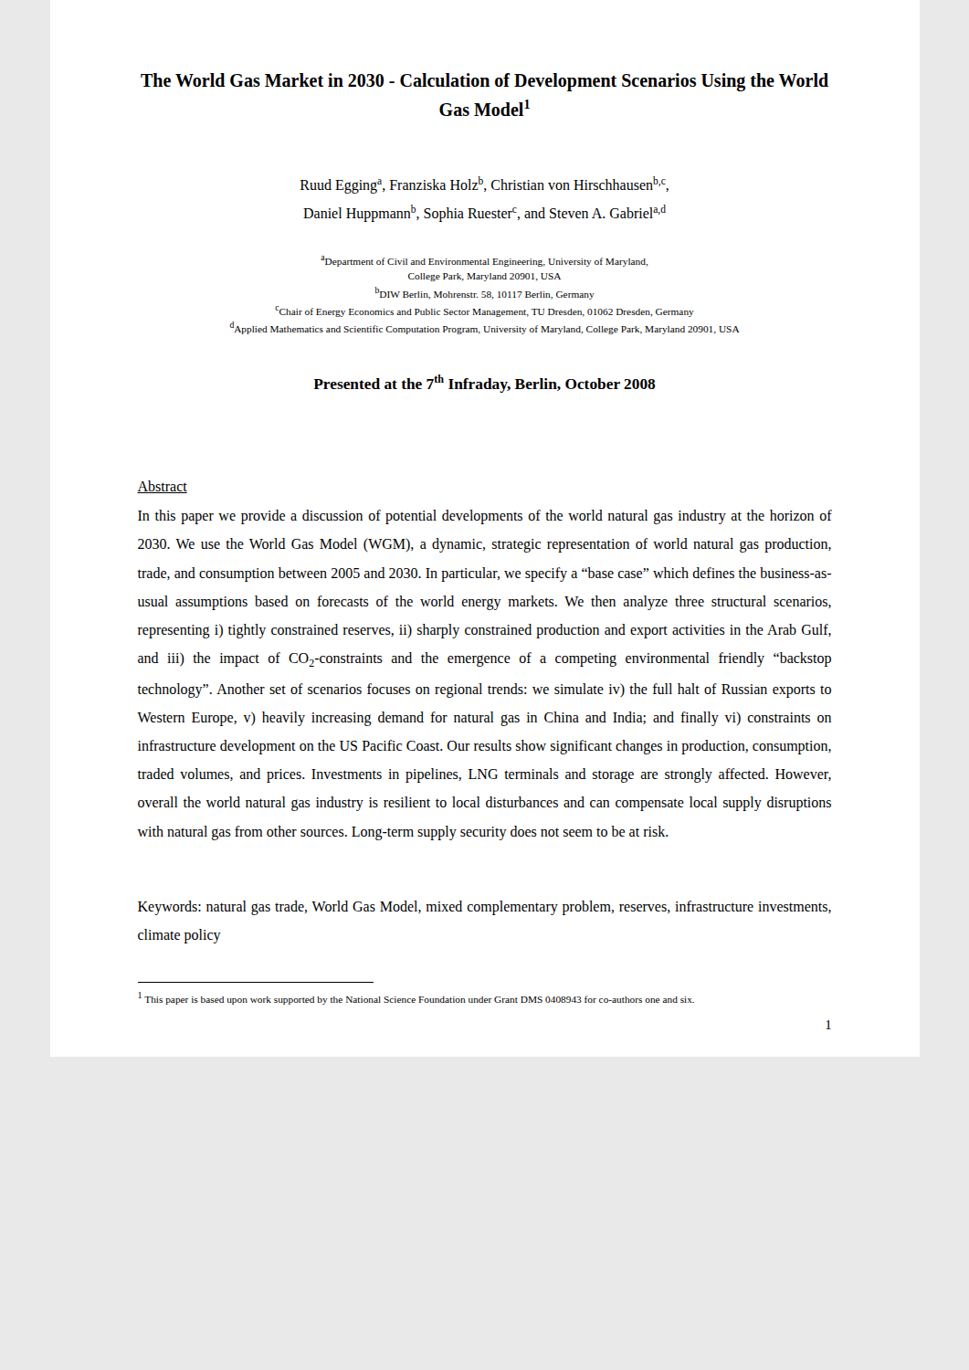The World Gas Market in 2030 - Calculation of Development Scenarios Using the World Gas Model1
Ruud Egginga, Franziska Holzb, Christian von Hirschhausenb,c,
Daniel Huppmannb, Sophia Ruesterc, and Steven A. Gabriela,d
aDepartment of Civil and Environmental Engineering, University of Maryland,
College Park, Maryland 20901, USA
bDIW Berlin, Mohrenstr. 58, 10117 Berlin, Germany
cChair of Energy Economics and Public Sector Management, TU Dresden, 01062 Dresden, Germany
dApplied Mathematics and Scientific Computation Program, University of Maryland, College Park, Maryland 20901, USA
Presented at the 7th Infraday, Berlin, October 2008
Abstract
In this paper we provide a discussion of potential developments of the world natural gas industry at the horizon of 2030. We use the World Gas Model (WGM), a dynamic, strategic representation of world natural gas production, trade, and consumption between 2005 and 2030. In particular, we specify a “base case” which defines the business-as-usual assumptions based on forecasts of the world energy markets. We then analyze three structural scenarios, representing i) tightly constrained reserves, ii) sharply constrained production and export activities in the Arab Gulf, and iii) the impact of CO2-constraints and the emergence of a competing environmental friendly “backstop technology”. Another set of scenarios focuses on regional trends: we simulate iv) the full halt of Russian exports to Western Europe, v) heavily increasing demand for natural gas in China and India; and finally vi) constraints on infrastructure development on the US Pacific Coast. Our results show significant changes in production, consumption, traded volumes, and prices. Investments in pipelines, LNG terminals and storage are strongly affected. However, overall the world natural gas industry is resilient to local disturbances and can compensate local supply disruptions with natural gas from other sources. Long-term supply security does not seem to be at risk.
Keywords: natural gas trade, World Gas Model, mixed complementary problem, reserves, infrastructure investments, climate policy
1 This paper is based upon work supported by the National Science Foundation under Grant DMS 0408943 for co-authors one and six.
1